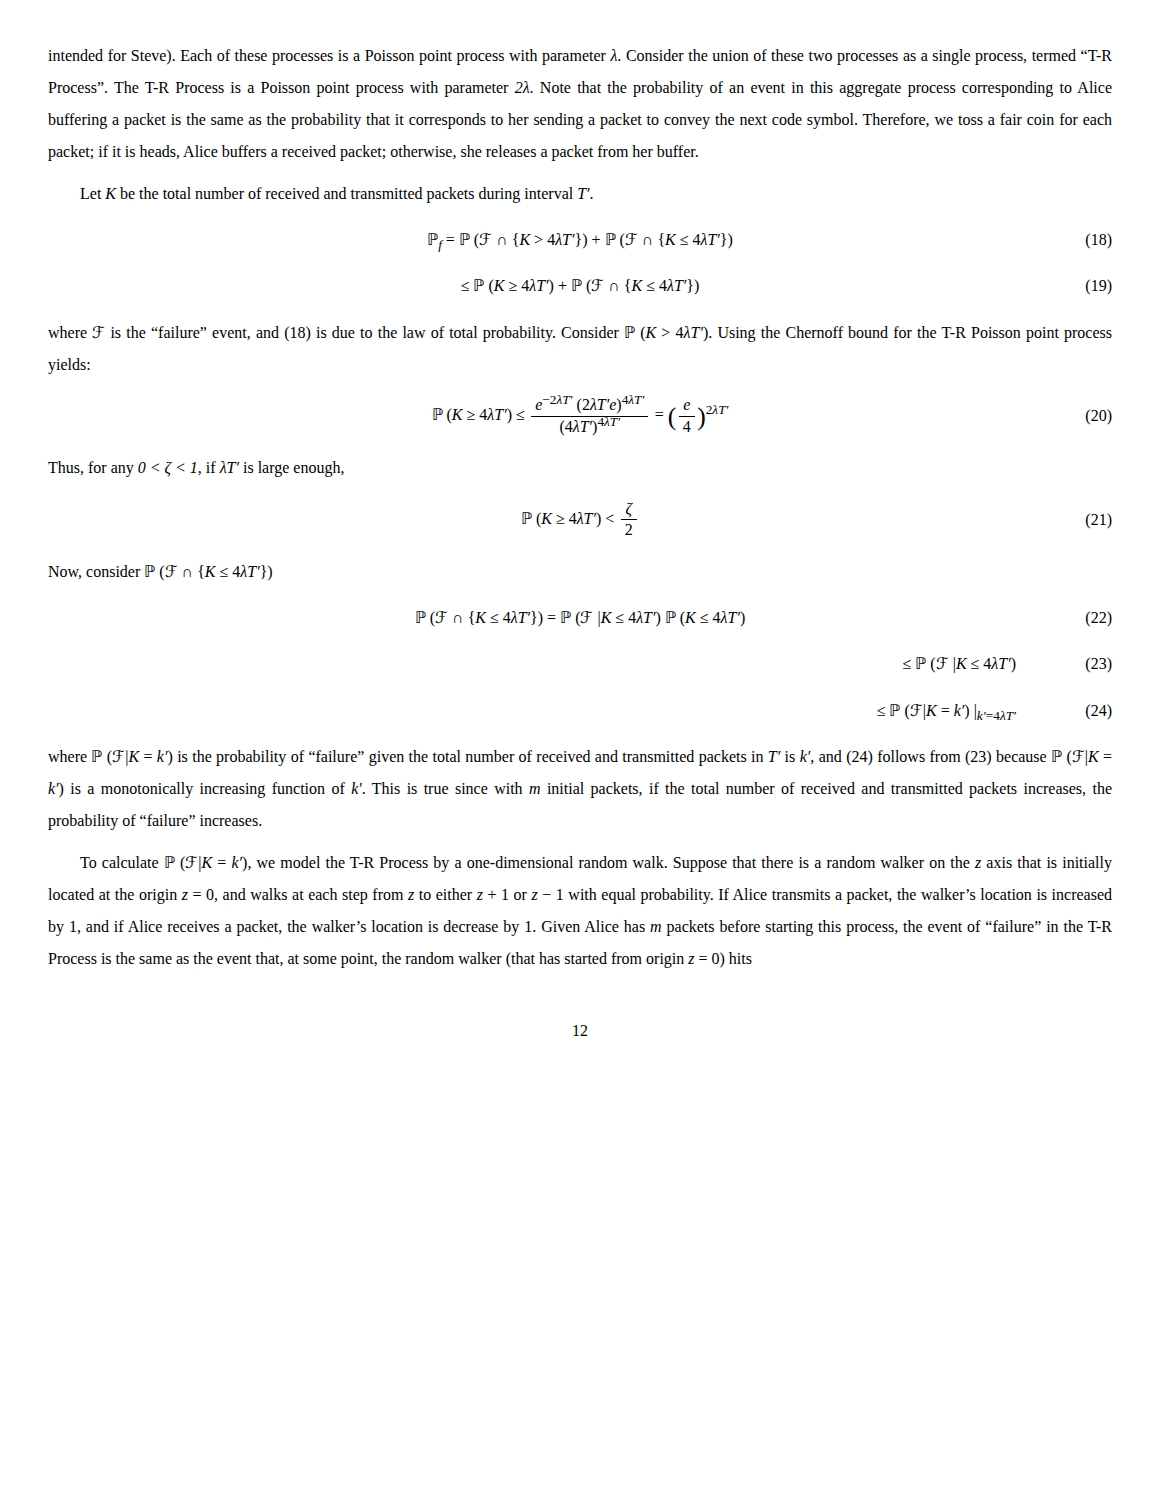intended for Steve). Each of these processes is a Poisson point process with parameter λ. Consider the union of these two processes as a single process, termed “T-R Process”. The T-R Process is a Poisson point process with parameter 2λ. Note that the probability of an event in this aggregate process corresponding to Alice buffering a packet is the same as the probability that it corresponds to her sending a packet to convey the next code symbol. Therefore, we toss a fair coin for each packet; if it is heads, Alice buffers a received packet; otherwise, she releases a packet from her buffer.
Let K be the total number of received and transmitted packets during interval T′.
ℙf = ℙ (ℱ ∩ {K > 4λT′}) + ℙ (ℱ ∩ {K ≤ 4λT′})
(18)
≤ ℙ (K ≥ 4λT′) + ℙ (ℱ ∩ {K ≤ 4λT′})
(19)
where ℱ is the “failure” event, and (18) is due to the law of total probability. Consider ℙ (K > 4λT′). Using the Chernoff bound for the T-R Poisson point process yields:
ℙ (K ≥ 4λT′) ≤ e−2λT′ (2λT′e)4λT′ (4λT′)4λT′ = (e 4)2λT′
(20)
Thus, for any 0 < ζ < 1, if λT′ is large enough,
ℙ (K ≥ 4λT′) < ζ 2
(21)
Now, consider ℙ (ℱ ∩ {K ≤ 4λT′})
ℙ (ℱ ∩ {K ≤ 4λT′}) = ℙ (ℱ |K ≤ 4λT′) ℙ (K ≤ 4λT′)
(22)
≤ ℙ (ℱ |K ≤ 4λT′)
(23)
≤ ℙ (ℱ|K = k′) |k′=4λT′
(24)
where ℙ (ℱ|K = k′) is the probability of “failure” given the total number of received and transmitted packets in T′ is k′, and (24) follows from (23) because ℙ (ℱ|K = k′) is a monotonically increasing function of k′. This is true since with m initial packets, if the total number of received and transmitted packets increases, the probability of “failure” increases.
To calculate ℙ (ℱ|K = k′), we model the T-R Process by a one-dimensional random walk. Suppose that there is a random walker on the z axis that is initially located at the origin z = 0, and walks at each step from z to either z + 1 or z − 1 with equal probability. If Alice transmits a packet, the walker’s location is increased by 1, and if Alice receives a packet, the walker’s location is decrease by 1. Given Alice has m packets before starting this process, the event of “failure” in the T-R Process is the same as the event that, at some point, the random walker (that has started from origin z = 0) hits
12